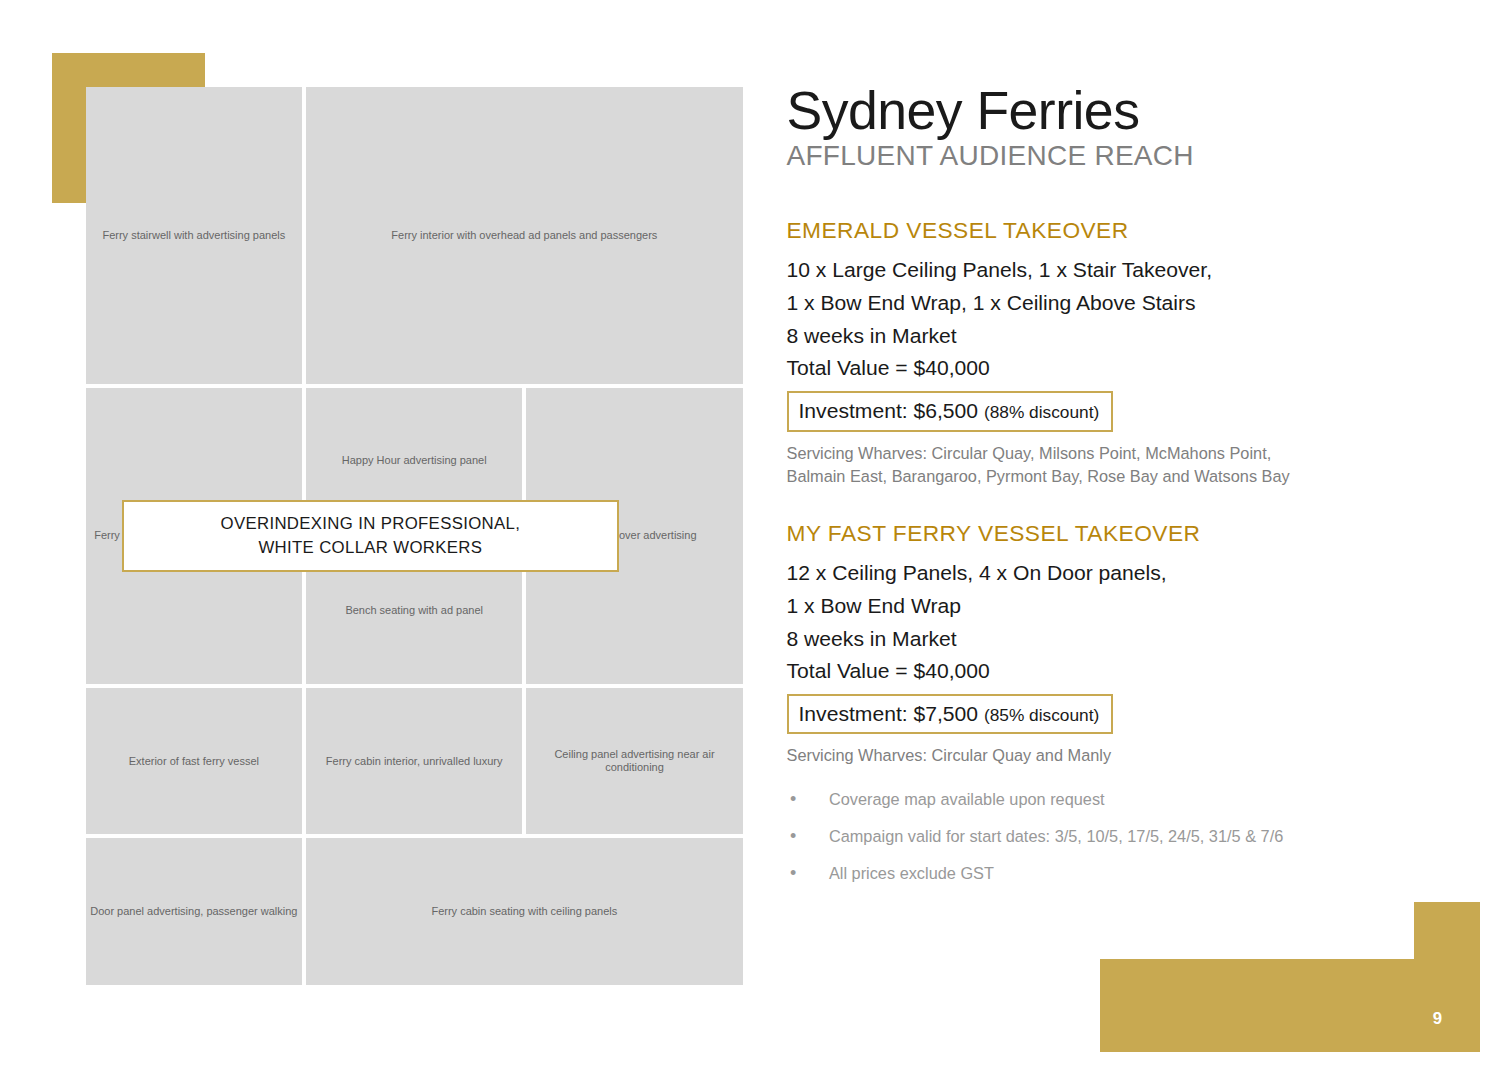Ferry stairwell with advertising panels
Ferry interior with overhead ad panels and passengers
Ferry seating with Happy Hour ad panels
Happy Hour advertising panel
Stair takeover advertising
Bench seating with ad panel
Exterior of fast ferry vessel
Ferry cabin interior, unrivalled luxury
Ceiling panel advertising near air conditioning
Door panel advertising, passenger walking
Ferry cabin seating with ceiling panels
OVERINDEXING IN PROFESSIONAL,
WHITE COLLAR WORKERS
Sydney Ferries
AFFLUENT AUDIENCE REACH
EMERALD VESSEL TAKEOVER
10 x Large Ceiling Panels, 1 x Stair Takeover,
1 x Bow End Wrap, 1 x Ceiling Above Stairs
8 weeks in Market
Total Value = $40,000
Investment: $6,500 (88% discount)
Servicing Wharves: Circular Quay, Milsons Point, McMahons Point,
Balmain East, Barangaroo, Pyrmont Bay, Rose Bay and Watsons Bay
MY FAST FERRY VESSEL TAKEOVER
12 x Ceiling Panels, 4 x On Door panels,
1 x Bow End Wrap
8 weeks in Market
Total Value = $40,000
Investment: $7,500 (85% discount)
Servicing Wharves: Circular Quay and Manly
Coverage map available upon request
Campaign valid for start dates: 3/5, 10/5, 17/5, 24/5, 31/5 & 7/6
All prices exclude GST
9